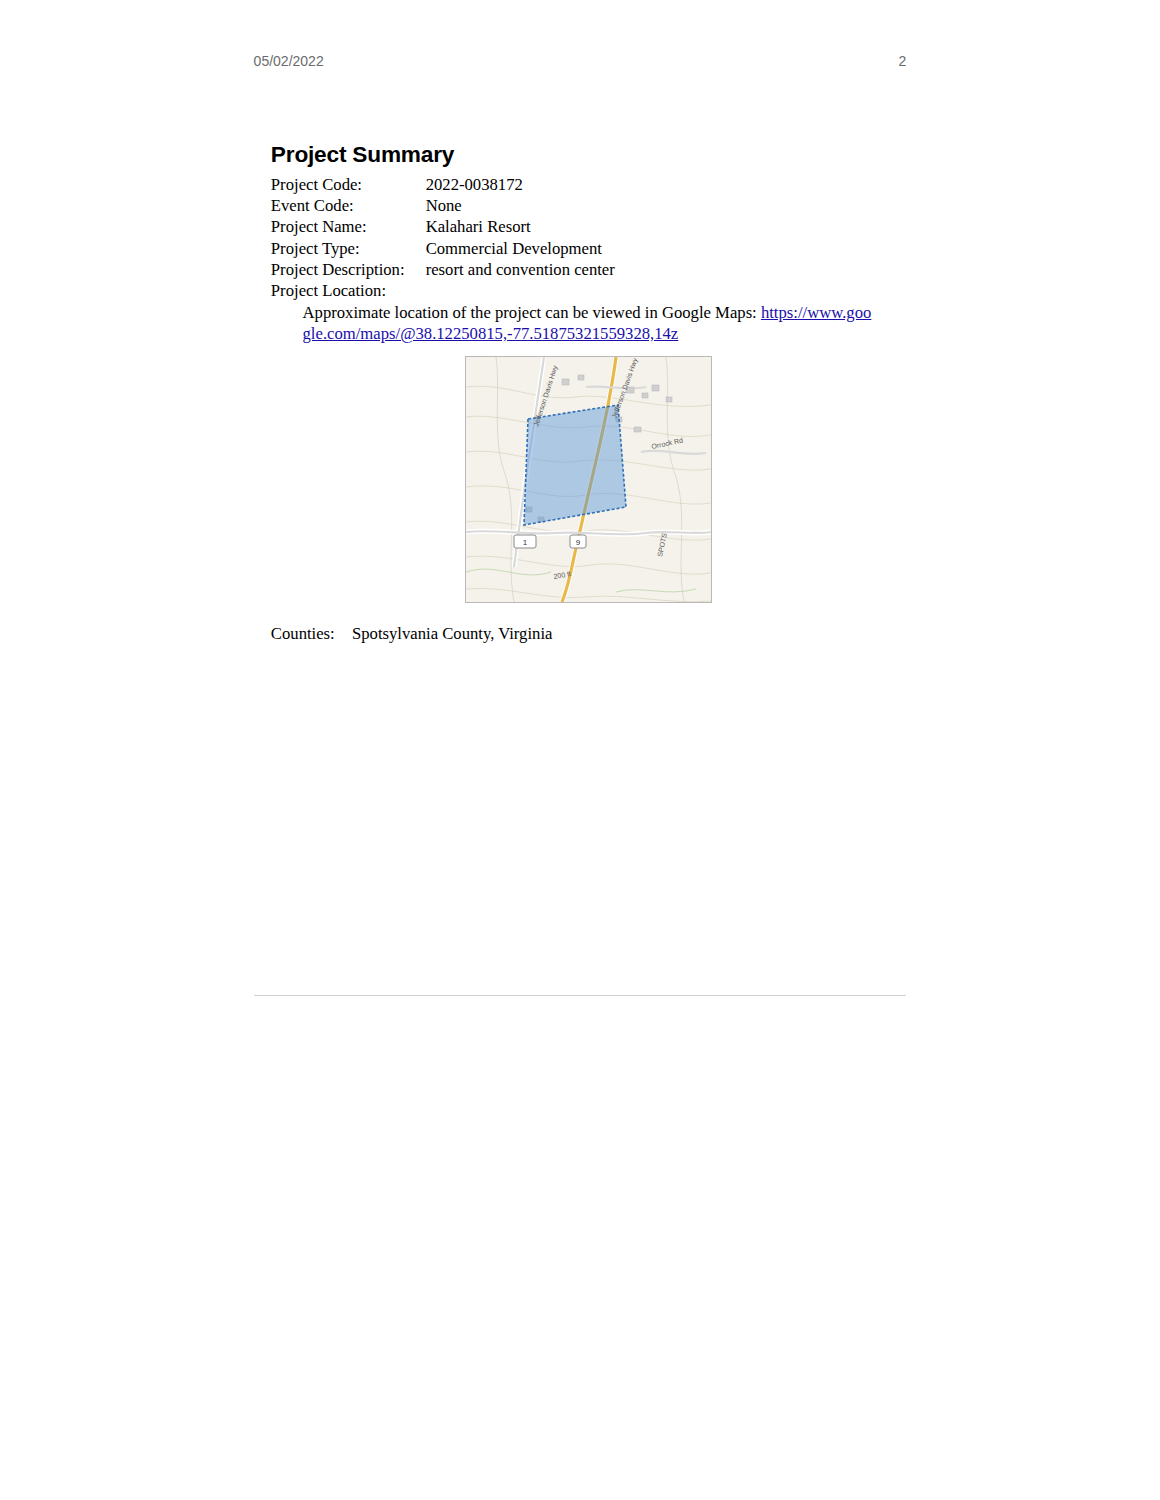05/02/2022 2
Project Summary
| Project Code: | 2022-0038172 |
| Event Code: | None |
| Project Name: | Kalahari Resort |
| Project Type: | Commercial Development |
| Project Description: | resort and convention center |
Project Location:
Approximate location of the project can be viewed in Google Maps: https://www.google.com/maps/@38.12250815,-77.51875321559328,14z
Jefferson Davis Hwy Jefferson Davis Hwy Orrock Rd SPOTS 200 ft 1 9
Counties: Spotsylvania County, Virginia